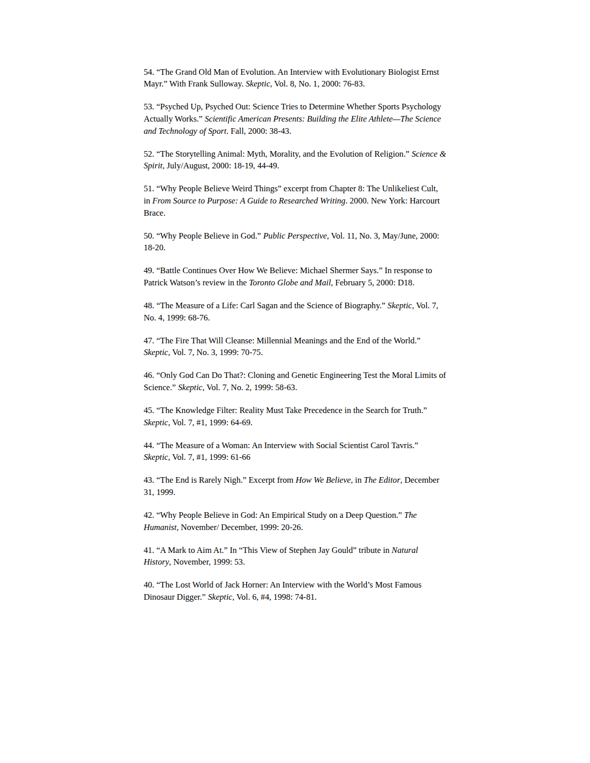54. “The Grand Old Man of Evolution. An Interview with Evolutionary Biologist Ernst Mayr.” With Frank Sulloway. Skeptic, Vol. 8, No. 1, 2000: 76-83.
53. “Psyched Up, Psyched Out: Science Tries to Determine Whether Sports Psychology Actually Works.” Scientific American Presents: Building the Elite Athlete—The Science and Technology of Sport. Fall, 2000: 38-43.
52. “The Storytelling Animal: Myth, Morality, and the Evolution of Religion.” Science & Spirit, July/August, 2000: 18-19, 44-49.
51. “Why People Believe Weird Things” excerpt from Chapter 8: The Unlikeliest Cult, in From Source to Purpose: A Guide to Researched Writing. 2000. New York: Harcourt Brace.
50. “Why People Believe in God.” Public Perspective, Vol. 11, No. 3, May/June, 2000: 18-20.
49. “Battle Continues Over How We Believe: Michael Shermer Says.” In response to Patrick Watson’s review in the Toronto Globe and Mail, February 5, 2000: D18.
48. “The Measure of a Life: Carl Sagan and the Science of Biography.” Skeptic, Vol. 7, No. 4, 1999: 68-76.
47. “The Fire That Will Cleanse: Millennial Meanings and the End of the World.” Skeptic, Vol. 7, No. 3, 1999: 70-75.
46. “Only God Can Do That?: Cloning and Genetic Engineering Test the Moral Limits of Science.” Skeptic, Vol. 7, No. 2, 1999: 58-63.
45. “The Knowledge Filter: Reality Must Take Precedence in the Search for Truth.” Skeptic, Vol. 7, #1, 1999: 64-69.
44. “The Measure of a Woman: An Interview with Social Scientist Carol Tavris.” Skeptic, Vol. 7, #1, 1999: 61-66
43. “The End is Rarely Nigh.” Excerpt from How We Believe, in The Editor, December 31, 1999.
42. “Why People Believe in God: An Empirical Study on a Deep Question.” The Humanist, November/ December, 1999: 20-26.
41. “A Mark to Aim At.” In “This View of Stephen Jay Gould” tribute in Natural History, November, 1999: 53.
40. “The Lost World of Jack Horner: An Interview with the World’s Most Famous Dinosaur Digger.” Skeptic, Vol. 6, #4, 1998: 74-81.